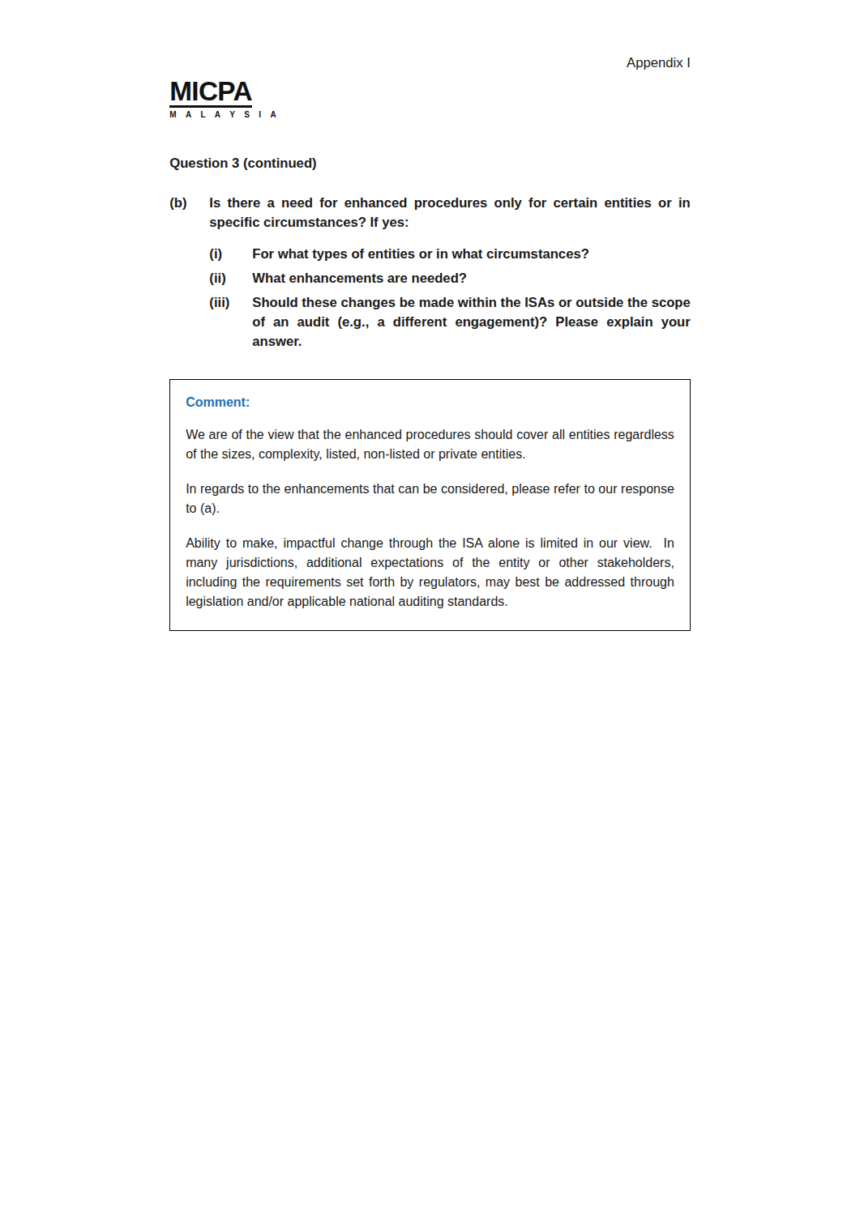Appendix I
MICPA
M A L A Y S I A
Question 3 (continued)
(b)
Is there a need for enhanced procedures only for certain entities or in specific circumstances? If yes:
(i)
For what types of entities or in what circumstances?
(ii)
What enhancements are needed?
(iii)
Should these changes be made within the ISAs or outside the scope of an audit (e.g., a different engagement)? Please explain your answer.
Comment:
We are of the view that the enhanced procedures should cover all entities regardless of the sizes, complexity, listed, non-listed or private entities.
In regards to the enhancements that can be considered, please refer to our response to (a).
Ability to make, impactful change through the ISA alone is limited in our view. In many jurisdictions, additional expectations of the entity or other stakeholders, including the requirements set forth by regulators, may best be addressed through legislation and/or applicable national auditing standards.